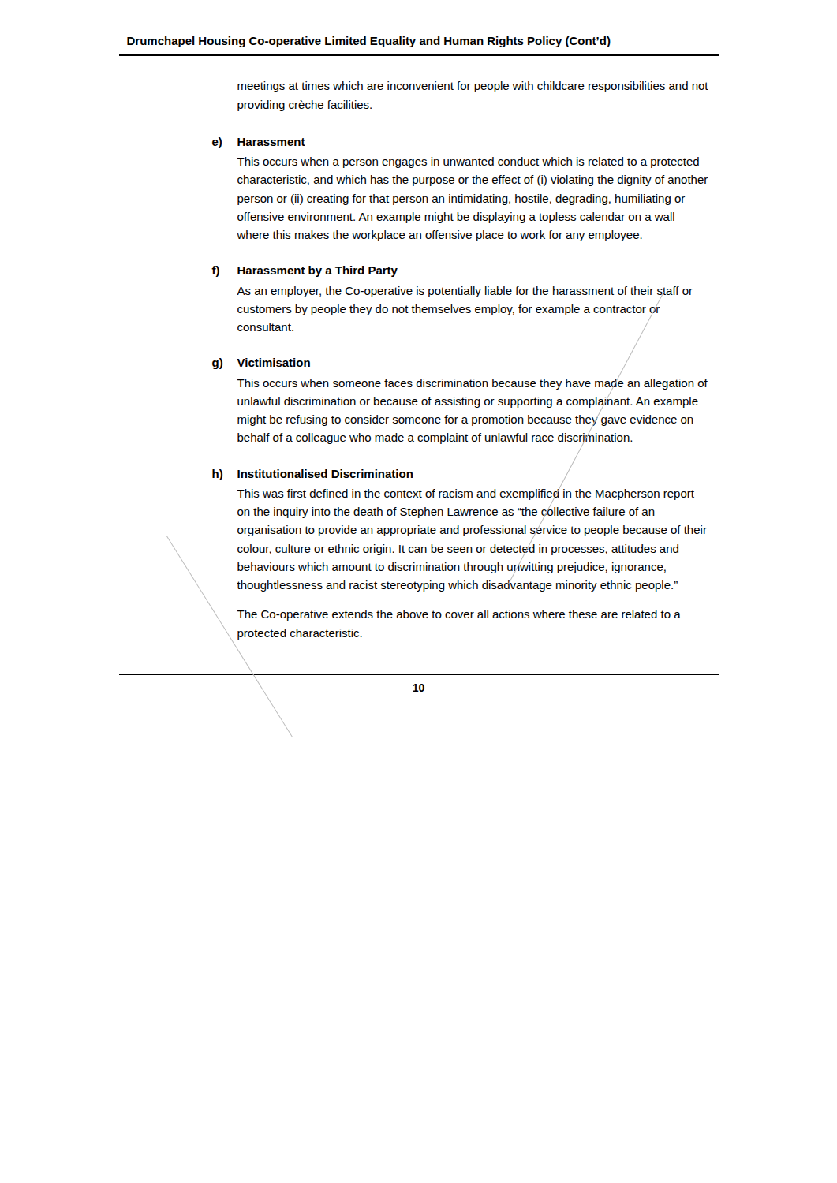Drumchapel Housing Co-operative Limited Equality and Human Rights Policy (Cont’d)
meetings at times which are inconvenient for people with childcare responsibilities and not providing crèche facilities.
e) Harassment
This occurs when a person engages in unwanted conduct which is related to a protected characteristic, and which has the purpose or the effect of (i) violating the dignity of another person or (ii) creating for that person an intimidating, hostile, degrading, humiliating or offensive environment. An example might be displaying a topless calendar on a wall where this makes the workplace an offensive place to work for any employee.
f) Harassment by a Third Party
As an employer, the Co-operative is potentially liable for the harassment of their staff or customers by people they do not themselves employ, for example a contractor or consultant.
g) Victimisation
This occurs when someone faces discrimination because they have made an allegation of unlawful discrimination or because of assisting or supporting a complainant. An example might be refusing to consider someone for a promotion because they gave evidence on behalf of a colleague who made a complaint of unlawful race discrimination.
h) Institutionalised Discrimination
This was first defined in the context of racism and exemplified in the Macpherson report on the inquiry into the death of Stephen Lawrence as “the collective failure of an organisation to provide an appropriate and professional service to people because of their colour, culture or ethnic origin. It can be seen or detected in processes, attitudes and behaviours which amount to discrimination through unwitting prejudice, ignorance, thoughtlessness and racist stereotyping which disadvantage minority ethnic people.”
The Co-operative extends the above to cover all actions where these are related to a protected characteristic.
10